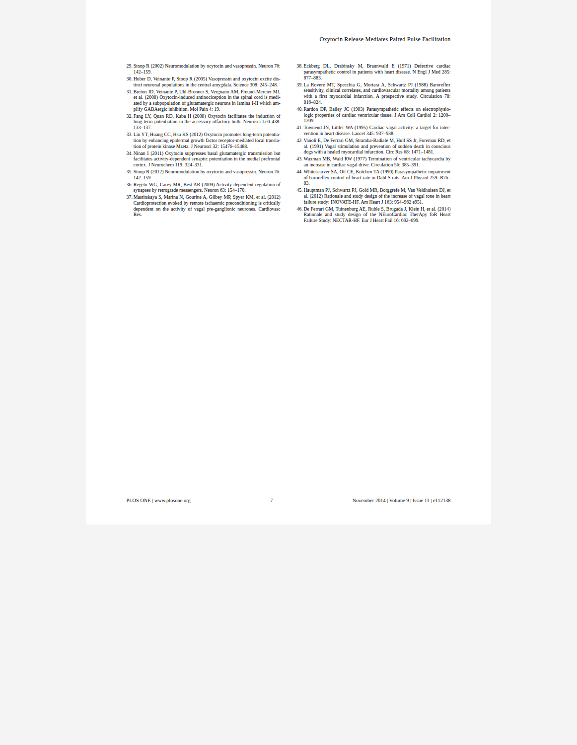Oxytocin Release Mediates Paired Pulse Facilitation
Stoop R (2002) Neuromodulation by ocytocin and vasopressin. Neuron 76: 142–159.
Huber D, Veinante P, Stoop R (2005) Vasopressin and oxytocin excite distinct neuronal populations in the central amygdala. Science 308: 245–248.
Breton JD, Veinante P, Uhl-Bronner S, Vergnano AM, Freund-Mercier MJ, et al. (2008) Oxytocin-induced antinociception in the spinal cord is mediated by a subpopulation of glutamatergic neurons in lamina I-II which amplify GABAergic inhibition. Mol Pain 4: 19.
Fang LY, Quan RD, Kaba H (2008) Oxytocin facilitates the induction of long-term potentiation in the accessory olfactory bulb. Neurosci Lett 438: 133–137.
Lin YT, Huang CC, Hsu KS (2012) Oxytocin promotes long-term potentiation by enhancing epidermal growth factor receptor-mediated local translation of protein kinase Mzeta. J Neurosci 32: 15476–15488.
Ninan I (2011) Oxytocin suppresses basal glutamatergic transmission but facilitates activity-dependent synaptic potentiation in the medial prefrontal cortex. J Neurochem 119: 324–331.
Stoop R (2012) Neuromodulation by oxytocin and vasopressin. Neuron 76: 142–159.
Regehr WG, Carey MR, Best AR (2009) Activity-dependent regulation of synapses by retrograde messengers. Neuron 63: 154–170.
Mastitskaya S, Marina N, Gourine A, Gilbey MP, Spyer KM, et al. (2012) Cardioprotection evoked by remote ischaemic preconditioning is critically dependent on the activity of vagal pre-ganglionic neurones. Cardiovasc Res.
Eckberg DL, Drabinsky M, Braunwald E (1971) Defective cardiac parasympathetic control in patients with heart disease. N Engl J Med 285: 877–883.
La Rovere MT, Specchia G, Mortara A, Schwartz PJ (1988) Baroreflex sensitivity, clinical correlates, and cardiovascular mortality among patients with a first myocardial infarction. A prospective study. Circulation 78: 816–824.
Rardon DP, Bailey JC (1983) Parasympathetic effects on electrophysiologic properties of cardiac ventricular tissue. J Am Coll Cardiol 2: 1200–1209.
Townend JN, Littler WA (1995) Cardiac vagal activity: a target for intervention in heart disease. Lancet 345: 937–938.
Vanoli E, De Ferrari GM, Stramba-Badiale M, Hull SS Jr, Foreman RD, et al. (1991) Vagal stimulation and prevention of sudden death in conscious dogs with a healed myocardial infarction. Circ Res 68: 1471–1481.
Waxman MB, Wald RW (1977) Termination of ventricular tachycardia by an increase in cardiac vagal drive. Circulation 56: 385–391.
Whitescarver SA, Ott CE, Kotchen TA (1990) Parasympathetic impairment of baroreflex control of heart rate in Dahl S rats. Am J Physiol 259: R76–83.
Hauptman PJ, Schwartz PJ, Gold MR, Borggrefe M, Van Veldhuisen DJ, et al. (2012) Rationale and study design of the increase of vagal tone in heart failure study: INOVATE-HF. Am Heart J 163: 954–962 e951.
De Ferrari GM, Tuinenburg AE, Ruble S, Brugada J, Klein H, et al. (2014) Rationale and study design of the NEuroCardiac TherApy foR Heart Failure Study: NECTAR-HF. Eur J Heart Fail 16: 692–699.
PLOS ONE | www.plosone.org
7
November 2014 | Volume 9 | Issue 11 | e112138